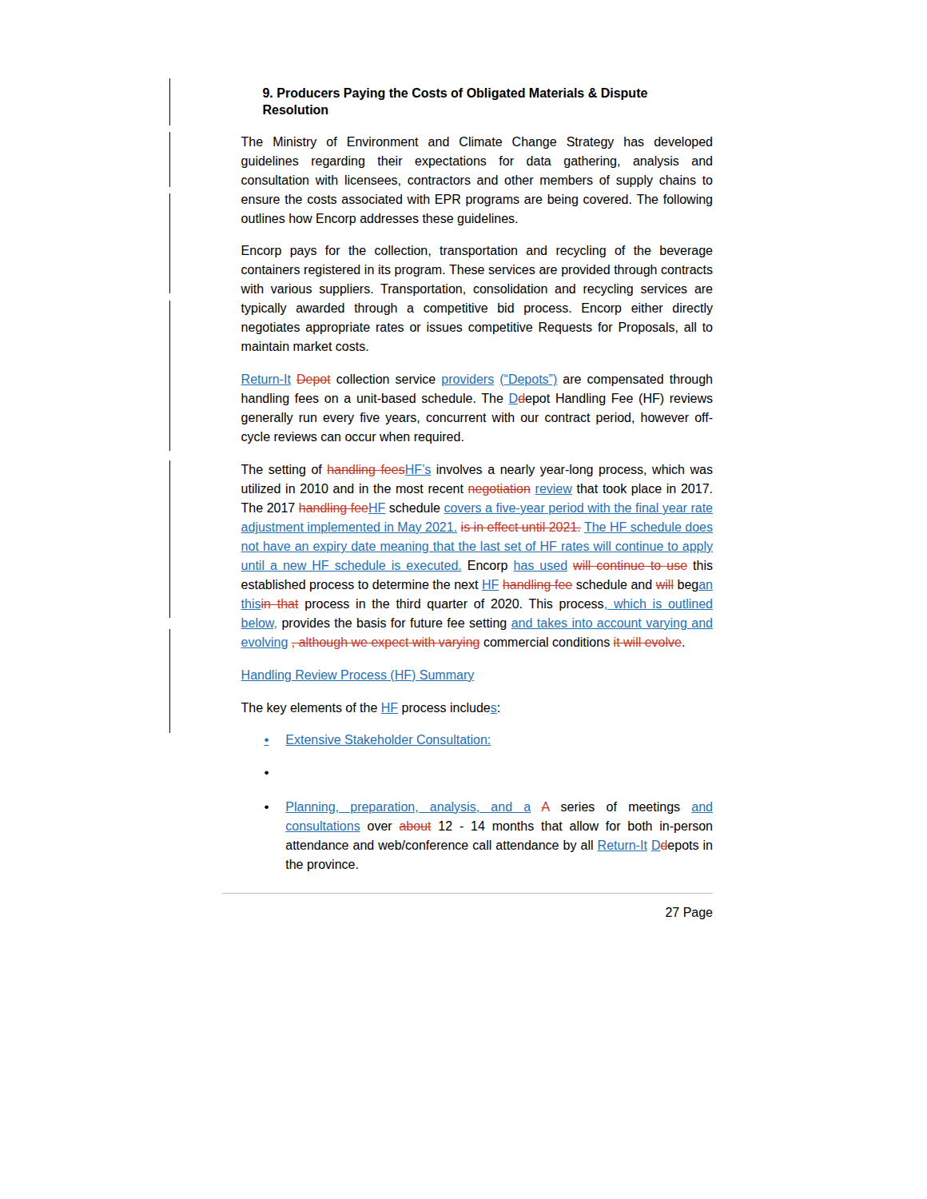9. Producers Paying the Costs of Obligated Materials & Dispute Resolution
The Ministry of Environment and Climate Change Strategy has developed guidelines regarding their expectations for data gathering, analysis and consultation with licensees, contractors and other members of supply chains to ensure the costs associated with EPR programs are being covered. The following outlines how Encorp addresses these guidelines.
Encorp pays for the collection, transportation and recycling of the beverage containers registered in its program. These services are provided through contracts with various suppliers. Transportation, consolidation and recycling services are typically awarded through a competitive bid process. Encorp either directly negotiates appropriate rates or issues competitive Requests for Proposals, all to maintain market costs.
Return-It Depot collection service providers (“Depots”) are compensated through handling fees on a unit-based schedule. The Ddepot Handling Fee (HF) reviews generally run every five years, concurrent with our contract period, however off-cycle reviews can occur when required.
The setting of handling fees HF’s involves a nearly year-long process, which was utilized in 2010 and in the most recent negotiation review that took place in 2017. The 2017 handling fee HF schedule covers a five-year period with the final year rate adjustment implemented in May 2021. is in effect until 2021. The HF schedule does not have an expiry date meaning that the last set of HF rates will continue to apply until a new HF schedule is executed. Encorp has used will continue to use this established process to determine the next HF handling fee schedule and will began this in that process in the third quarter of 2020. This process, which is outlined below, provides the basis for future fee setting and takes into account varying and evolving , although we expect with varying commercial conditions it will evolve.
Handling Review Process (HF) Summary
The key elements of the HF process includes:
Extensive Stakeholder Consultation:
Planning, preparation, analysis, and a A series of meetings and consultations over about 12 - 14 months that allow for both in-person attendance and web/conference call attendance by all Return-It Ddepots in the province.
27 Page